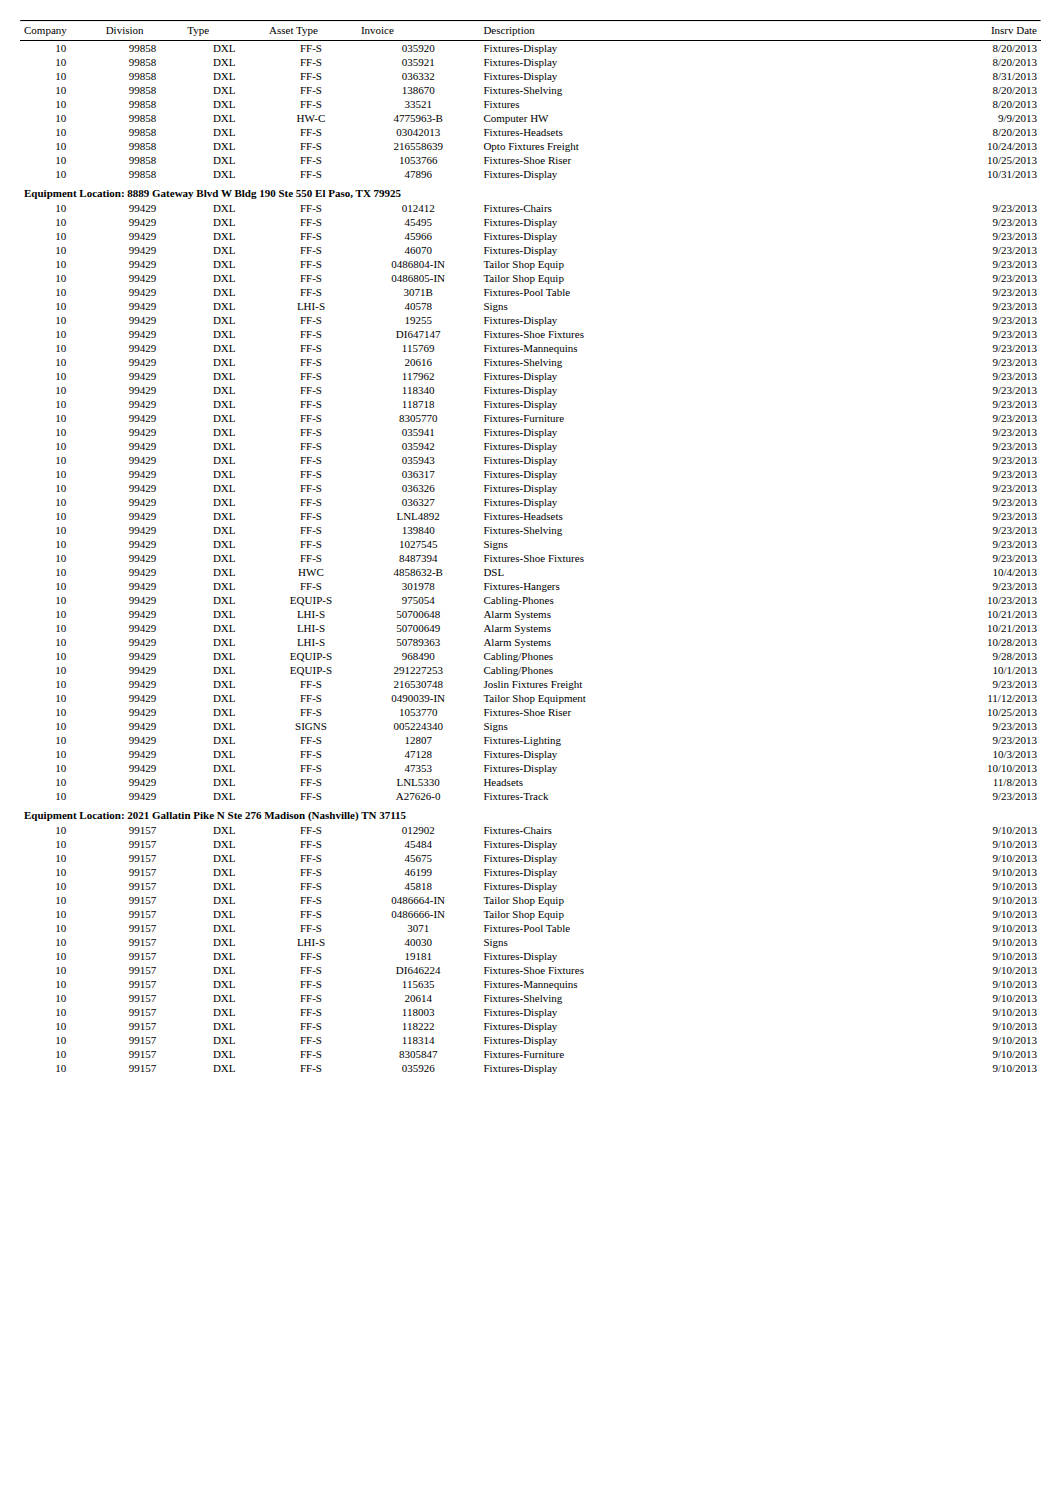| Company | Division | Type | Asset Type | Invoice | Description | Insrv Date |
| --- | --- | --- | --- | --- | --- | --- |
| 10 | 99858 | DXL | FF-S | 035920 | Fixtures-Display | 8/20/2013 |
| 10 | 99858 | DXL | FF-S | 035921 | Fixtures-Display | 8/20/2013 |
| 10 | 99858 | DXL | FF-S | 036332 | Fixtures-Display | 8/31/2013 |
| 10 | 99858 | DXL | FF-S | 138670 | Fixtures-Shelving | 8/20/2013 |
| 10 | 99858 | DXL | FF-S | 33521 | Fixtures | 8/20/2013 |
| 10 | 99858 | DXL | HW-C | 4775963-B | Computer HW | 9/9/2013 |
| 10 | 99858 | DXL | FF-S | 03042013 | Fixtures-Headsets | 8/20/2013 |
| 10 | 99858 | DXL | FF-S | 216558639 | Opto Fixtures Freight | 10/24/2013 |
| 10 | 99858 | DXL | FF-S | 1053766 | Fixtures-Shoe Riser | 10/25/2013 |
| 10 | 99858 | DXL | FF-S | 47896 | Fixtures-Display | 10/31/2013 |
| Equipment Location: 8889 Gateway Blvd W Bldg 190 Ste 550 El Paso, TX 79925 |
| 10 | 99429 | DXL | FF-S | 012412 | Fixtures-Chairs | 9/23/2013 |
| 10 | 99429 | DXL | FF-S | 45495 | Fixtures-Display | 9/23/2013 |
| 10 | 99429 | DXL | FF-S | 45966 | Fixtures-Display | 9/23/2013 |
| 10 | 99429 | DXL | FF-S | 46070 | Fixtures-Display | 9/23/2013 |
| 10 | 99429 | DXL | FF-S | 0486804-IN | Tailor Shop Equip | 9/23/2013 |
| 10 | 99429 | DXL | FF-S | 0486805-IN | Tailor Shop Equip | 9/23/2013 |
| 10 | 99429 | DXL | FF-S | 3071B | Fixtures-Pool Table | 9/23/2013 |
| 10 | 99429 | DXL | LHI-S | 40578 | Signs | 9/23/2013 |
| 10 | 99429 | DXL | FF-S | 19255 | Fixtures-Display | 9/23/2013 |
| 10 | 99429 | DXL | FF-S | DI647147 | Fixtures-Shoe Fixtures | 9/23/2013 |
| 10 | 99429 | DXL | FF-S | 115769 | Fixtures-Mannequins | 9/23/2013 |
| 10 | 99429 | DXL | FF-S | 20616 | Fixtures-Shelving | 9/23/2013 |
| 10 | 99429 | DXL | FF-S | 117962 | Fixtures-Display | 9/23/2013 |
| 10 | 99429 | DXL | FF-S | 118340 | Fixtures-Display | 9/23/2013 |
| 10 | 99429 | DXL | FF-S | 118718 | Fixtures-Display | 9/23/2013 |
| 10 | 99429 | DXL | FF-S | 8305770 | Fixtures-Furniture | 9/23/2013 |
| 10 | 99429 | DXL | FF-S | 035941 | Fixtures-Display | 9/23/2013 |
| 10 | 99429 | DXL | FF-S | 035942 | Fixtures-Display | 9/23/2013 |
| 10 | 99429 | DXL | FF-S | 035943 | Fixtures-Display | 9/23/2013 |
| 10 | 99429 | DXL | FF-S | 036317 | Fixtures-Display | 9/23/2013 |
| 10 | 99429 | DXL | FF-S | 036326 | Fixtures-Display | 9/23/2013 |
| 10 | 99429 | DXL | FF-S | 036327 | Fixtures-Display | 9/23/2013 |
| 10 | 99429 | DXL | FF-S | LNL4892 | Fixtures-Headsets | 9/23/2013 |
| 10 | 99429 | DXL | FF-S | 139840 | Fixtures-Shelving | 9/23/2013 |
| 10 | 99429 | DXL | FF-S | 1027545 | Signs | 9/23/2013 |
| 10 | 99429 | DXL | FF-S | 8487394 | Fixtures-Shoe Fixtures | 9/23/2013 |
| 10 | 99429 | DXL | HWC | 4858632-B | DSL | 10/4/2013 |
| 10 | 99429 | DXL | FF-S | 301978 | Fixtures-Hangers | 9/23/2013 |
| 10 | 99429 | DXL | EQUIP-S | 975054 | Cabling-Phones | 10/23/2013 |
| 10 | 99429 | DXL | LHI-S | 50700648 | Alarm Systems | 10/21/2013 |
| 10 | 99429 | DXL | LHI-S | 50700649 | Alarm Systems | 10/21/2013 |
| 10 | 99429 | DXL | LHI-S | 50789363 | Alarm Systems | 10/28/2013 |
| 10 | 99429 | DXL | EQUIP-S | 968490 | Cabling/Phones | 9/28/2013 |
| 10 | 99429 | DXL | EQUIP-S | 291227253 | Cabling/Phones | 10/1/2013 |
| 10 | 99429 | DXL | FF-S | 216530748 | Joslin Fixtures Freight | 9/23/2013 |
| 10 | 99429 | DXL | FF-S | 0490039-IN | Tailor Shop Equipment | 11/12/2013 |
| 10 | 99429 | DXL | FF-S | 1053770 | Fixtures-Shoe Riser | 10/25/2013 |
| 10 | 99429 | DXL | SIGNS | 005224340 | Signs | 9/23/2013 |
| 10 | 99429 | DXL | FF-S | 12807 | Fixtures-Lighting | 9/23/2013 |
| 10 | 99429 | DXL | FF-S | 47128 | Fixtures-Display | 10/3/2013 |
| 10 | 99429 | DXL | FF-S | 47353 | Fixtures-Display | 10/10/2013 |
| 10 | 99429 | DXL | FF-S | LNL5330 | Headsets | 11/8/2013 |
| 10 | 99429 | DXL | FF-S | A27626-0 | Fixtures-Track | 9/23/2013 |
| Equipment Location: 2021 Gallatin Pike N Ste 276 Madison (Nashville) TN 37115 |
| 10 | 99157 | DXL | FF-S | 012902 | Fixtures-Chairs | 9/10/2013 |
| 10 | 99157 | DXL | FF-S | 45484 | Fixtures-Display | 9/10/2013 |
| 10 | 99157 | DXL | FF-S | 45675 | Fixtures-Display | 9/10/2013 |
| 10 | 99157 | DXL | FF-S | 46199 | Fixtures-Display | 9/10/2013 |
| 10 | 99157 | DXL | FF-S | 45818 | Fixtures-Display | 9/10/2013 |
| 10 | 99157 | DXL | FF-S | 0486664-IN | Tailor Shop Equip | 9/10/2013 |
| 10 | 99157 | DXL | FF-S | 0486666-IN | Tailor Shop Equip | 9/10/2013 |
| 10 | 99157 | DXL | FF-S | 3071 | Fixtures-Pool Table | 9/10/2013 |
| 10 | 99157 | DXL | LHI-S | 40030 | Signs | 9/10/2013 |
| 10 | 99157 | DXL | FF-S | 19181 | Fixtures-Display | 9/10/2013 |
| 10 | 99157 | DXL | FF-S | DI646224 | Fixtures-Shoe Fixtures | 9/10/2013 |
| 10 | 99157 | DXL | FF-S | 115635 | Fixtures-Mannequins | 9/10/2013 |
| 10 | 99157 | DXL | FF-S | 20614 | Fixtures-Shelving | 9/10/2013 |
| 10 | 99157 | DXL | FF-S | 118003 | Fixtures-Display | 9/10/2013 |
| 10 | 99157 | DXL | FF-S | 118222 | Fixtures-Display | 9/10/2013 |
| 10 | 99157 | DXL | FF-S | 118314 | Fixtures-Display | 9/10/2013 |
| 10 | 99157 | DXL | FF-S | 8305847 | Fixtures-Furniture | 9/10/2013 |
| 10 | 99157 | DXL | FF-S | 035926 | Fixtures-Display | 9/10/2013 |